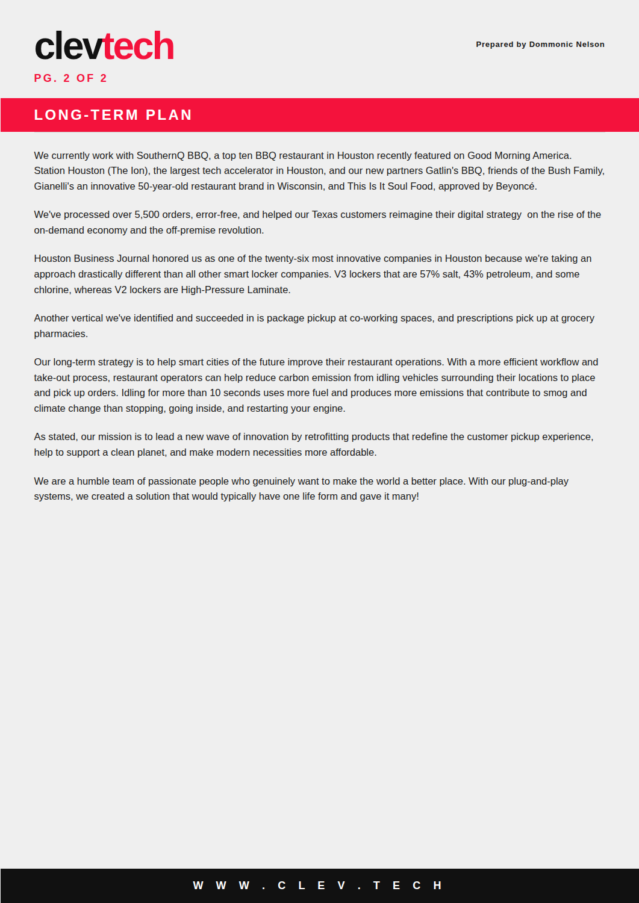clev tech
Prepared by Dommonic Nelson
PG. 2 OF 2
LONG-TERM PLAN
We currently work with SouthernQ BBQ, a top ten BBQ restaurant in Houston recently featured on Good Morning America. Station Houston (The Ion), the largest tech accelerator in Houston, and our new partners Gatlin's BBQ, friends of the Bush Family, Gianelli's an innovative 50-year-old restaurant brand in Wisconsin, and This Is It Soul Food, approved by Beyoncé.
We've processed over 5,500 orders, error-free, and helped our Texas customers reimagine their digital strategy on the rise of the on-demand economy and the off-premise revolution.
Houston Business Journal honored us as one of the twenty-six most innovative companies in Houston because we're taking an approach drastically different than all other smart locker companies. V3 lockers that are 57% salt, 43% petroleum, and some chlorine, whereas V2 lockers are High-Pressure Laminate.
Another vertical we've identified and succeeded in is package pickup at co-working spaces, and prescriptions pick up at grocery pharmacies.
Our long-term strategy is to help smart cities of the future improve their restaurant operations. With a more efficient workflow and take-out process, restaurant operators can help reduce carbon emission from idling vehicles surrounding their locations to place and pick up orders. Idling for more than 10 seconds uses more fuel and produces more emissions that contribute to smog and climate change than stopping, going inside, and restarting your engine.
As stated, our mission is to lead a new wave of innovation by retrofitting products that redefine the customer pickup experience, help to support a clean planet, and make modern necessities more affordable.
We are a humble team of passionate people who genuinely want to make the world a better place. With our plug-and-play systems, we created a solution that would typically have one life form and gave it many!
W W W . C L E V . T E C H